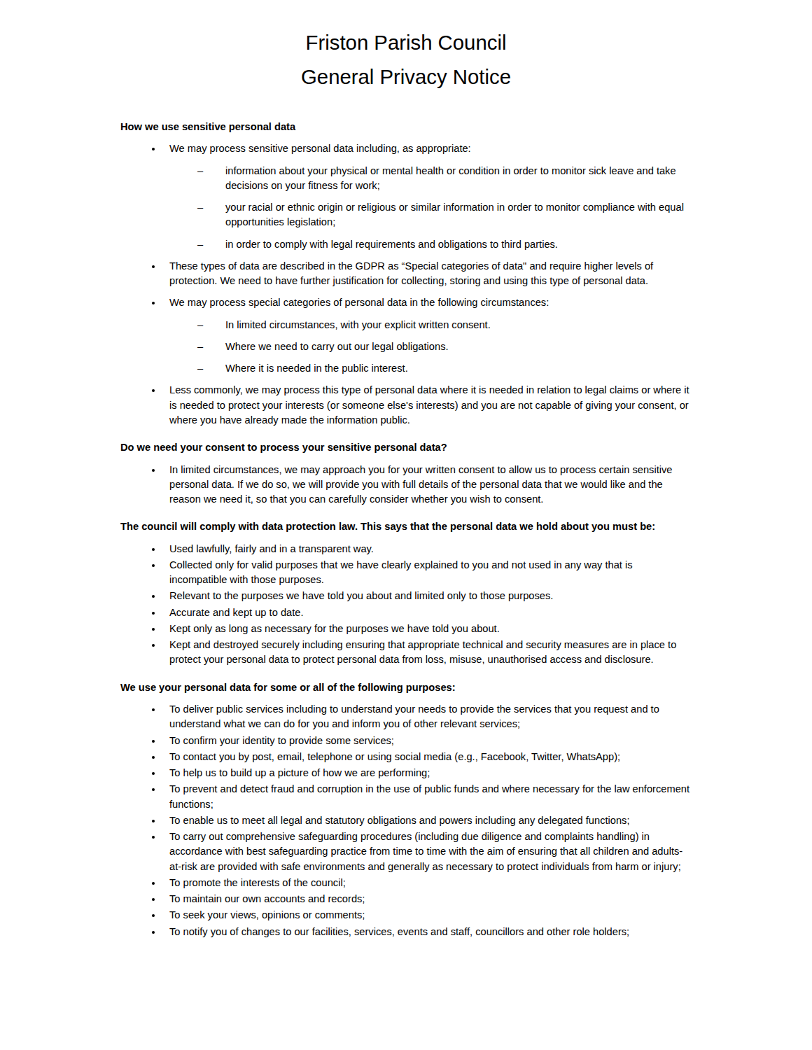Friston Parish Council
General Privacy Notice
How we use sensitive personal data
We may process sensitive personal data including, as appropriate:
information about your physical or mental health or condition in order to monitor sick leave and take decisions on your fitness for work;
your racial or ethnic origin or religious or similar information in order to monitor compliance with equal opportunities legislation;
in order to comply with legal requirements and obligations to third parties.
These types of data are described in the GDPR as “Special categories of data" and require higher levels of protection. We need to have further justification for collecting, storing and using this type of personal data.
We may process special categories of personal data in the following circumstances:
In limited circumstances, with your explicit written consent.
Where we need to carry out our legal obligations.
Where it is needed in the public interest.
Less commonly, we may process this type of personal data where it is needed in relation to legal claims or where it is needed to protect your interests (or someone else's interests) and you are not capable of giving your consent, or where you have already made the information public.
Do we need your consent to process your sensitive personal data?
In limited circumstances, we may approach you for your written consent to allow us to process certain sensitive personal data. If we do so, we will provide you with full details of the personal data that we would like and the reason we need it, so that you can carefully consider whether you wish to consent.
The council will comply with data protection law. This says that the personal data we hold about you must be:
Used lawfully, fairly and in a transparent way.
Collected only for valid purposes that we have clearly explained to you and not used in any way that is incompatible with those purposes.
Relevant to the purposes we have told you about and limited only to those purposes.
Accurate and kept up to date.
Kept only as long as necessary for the purposes we have told you about.
Kept and destroyed securely including ensuring that appropriate technical and security measures are in place to protect your personal data to protect personal data from loss, misuse, unauthorised access and disclosure.
We use your personal data for some or all of the following purposes:
To deliver public services including to understand your needs to provide the services that you request and to understand what we can do for you and inform you of other relevant services;
To confirm your identity to provide some services;
To contact you by post, email, telephone or using social media (e.g., Facebook, Twitter, WhatsApp);
To help us to build up a picture of how we are performing;
To prevent and detect fraud and corruption in the use of public funds and where necessary for the law enforcement functions;
To enable us to meet all legal and statutory obligations and powers including any delegated functions;
To carry out comprehensive safeguarding procedures (including due diligence and complaints handling) in accordance with best safeguarding practice from time to time with the aim of ensuring that all children and adults-at-risk are provided with safe environments and generally as necessary to protect individuals from harm or injury;
To promote the interests of the council;
To maintain our own accounts and records;
To seek your views, opinions or comments;
To notify you of changes to our facilities, services, events and staff, councillors and other role holders;